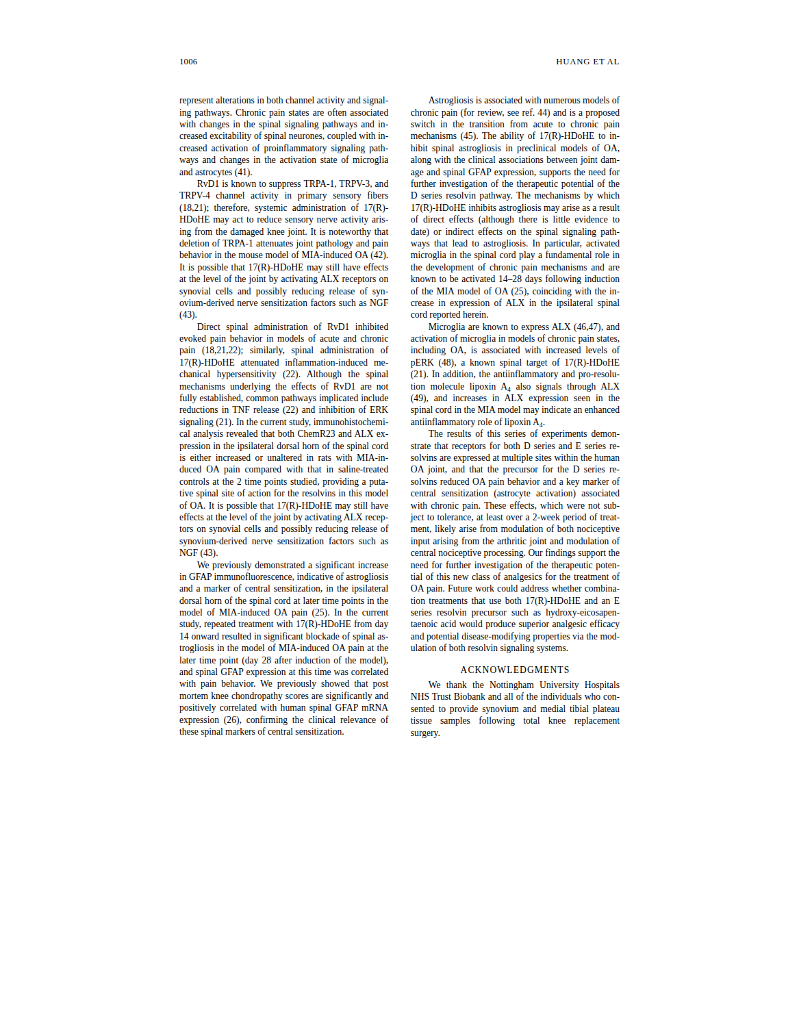1006 Huang et al
represent alterations in both channel activity and signaling pathways. Chronic pain states are often associated with changes in the spinal signaling pathways and increased excitability of spinal neurones, coupled with increased activation of proinflammatory signaling pathways and changes in the activation state of microglia and astrocytes (41).
RvD1 is known to suppress TRPA-1, TRPV-3, and TRPV-4 channel activity in primary sensory fibers (18,21); therefore, systemic administration of 17(R)-HDoHE may act to reduce sensory nerve activity arising from the damaged knee joint. It is noteworthy that deletion of TRPA-1 attenuates joint pathology and pain behavior in the mouse model of MIA-induced OA (42). It is possible that 17(R)-HDoHE may still have effects at the level of the joint by activating ALX receptors on synovial cells and possibly reducing release of synovium-derived nerve sensitization factors such as NGF (43).
Direct spinal administration of RvD1 inhibited evoked pain behavior in models of acute and chronic pain (18,21,22); similarly, spinal administration of 17(R)-HDoHE attenuated inflammation-induced mechanical hypersensitivity (22). Although the spinal mechanisms underlying the effects of RvD1 are not fully established, common pathways implicated include reductions in TNF release (22) and inhibition of ERK signaling (21). In the current study, immunohistochemical analysis revealed that both ChemR23 and ALX expression in the ipsilateral dorsal horn of the spinal cord is either increased or unaltered in rats with MIA-induced OA pain compared with that in saline-treated controls at the 2 time points studied, providing a putative spinal site of action for the resolvins in this model of OA. It is possible that 17(R)-HDoHE may still have effects at the level of the joint by activating ALX receptors on synovial cells and possibly reducing release of synovium-derived nerve sensitization factors such as NGF (43).
We previously demonstrated a significant increase in GFAP immunofluorescence, indicative of astrogliosis and a marker of central sensitization, in the ipsilateral dorsal horn of the spinal cord at later time points in the model of MIA-induced OA pain (25). In the current study, repeated treatment with 17(R)-HDoHE from day 14 onward resulted in significant blockade of spinal astrogliosis in the model of MIA-induced OA pain at the later time point (day 28 after induction of the model), and spinal GFAP expression at this time was correlated with pain behavior. We previously showed that post mortem knee chondropathy scores are significantly and positively correlated with human spinal GFAP mRNA expression (26), confirming the clinical relevance of these spinal markers of central sensitization.
Astrogliosis is associated with numerous models of chronic pain (for review, see ref. 44) and is a proposed switch in the transition from acute to chronic pain mechanisms (45). The ability of 17(R)-HDoHE to inhibit spinal astrogliosis in preclinical models of OA, along with the clinical associations between joint damage and spinal GFAP expression, supports the need for further investigation of the therapeutic potential of the D series resolvin pathway. The mechanisms by which 17(R)-HDoHE inhibits astrogliosis may arise as a result of direct effects (although there is little evidence to date) or indirect effects on the spinal signaling pathways that lead to astrogliosis. In particular, activated microglia in the spinal cord play a fundamental role in the development of chronic pain mechanisms and are known to be activated 14–28 days following induction of the MIA model of OA (25), coinciding with the increase in expression of ALX in the ipsilateral spinal cord reported herein.
Microglia are known to express ALX (46,47), and activation of microglia in models of chronic pain states, including OA, is associated with increased levels of pERK (48), a known spinal target of 17(R)-HDoHE (21). In addition, the antiinflammatory and pro-resolution molecule lipoxin A4 also signals through ALX (49), and increases in ALX expression seen in the spinal cord in the MIA model may indicate an enhanced antiinflammatory role of lipoxin A4.
The results of this series of experiments demonstrate that receptors for both D series and E series resolvins are expressed at multiple sites within the human OA joint, and that the precursor for the D series resolvins reduced OA pain behavior and a key marker of central sensitization (astrocyte activation) associated with chronic pain. These effects, which were not subject to tolerance, at least over a 2-week period of treatment, likely arise from modulation of both nociceptive input arising from the arthritic joint and modulation of central nociceptive processing. Our findings support the need for further investigation of the therapeutic potential of this new class of analgesics for the treatment of OA pain. Future work could address whether combination treatments that use both 17(R)-HDoHE and an E series resolvin precursor such as hydroxy-eicosapentaenoic acid would produce superior analgesic efficacy and potential disease-modifying properties via the modulation of both resolvin signaling systems.
Acknowledgments
We thank the Nottingham University Hospitals NHS Trust Biobank and all of the individuals who consented to provide synovium and medial tibial plateau tissue samples following total knee replacement surgery.